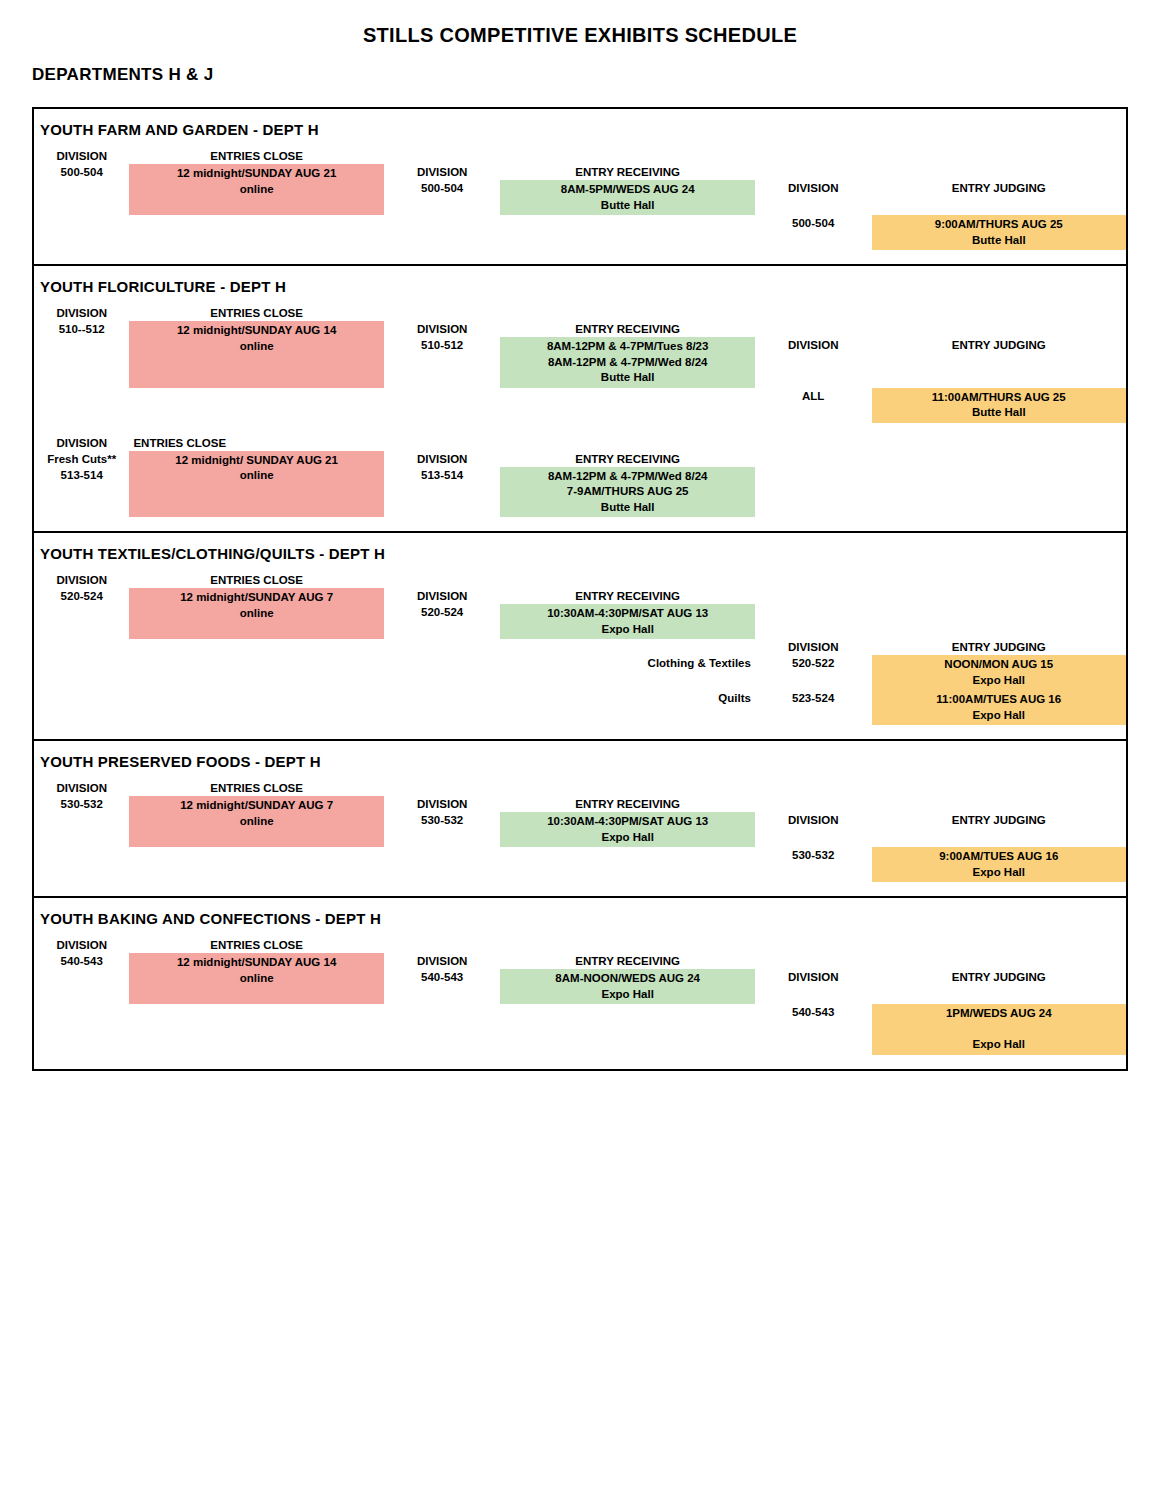STILLS COMPETITIVE EXHIBITS SCHEDULE
DEPARTMENTS H & J
YOUTH FARM AND GARDEN - DEPT H
| DIVISION | ENTRIES CLOSE | | | | |
| 500-504 | 12 midnight/SUNDAY AUG 21 online | DIVISION | ENTRY RECEIVING | | |
| | 500-504 | 8AM-5PM/WEDS AUG 24 Butte Hall | DIVISION | ENTRY JUDGING |
| | | | | 500-504 | 9:00AM/THURS AUG 25 Butte Hall |
YOUTH FLORICULTURE - DEPT H
| DIVISION | ENTRIES CLOSE | | | | |
| 510--512 | 12 midnight/SUNDAY AUG 14 online | DIVISION | ENTRY RECEIVING | | |
| | 510-512 | 8AM-12PM & 4-7PM/Tues 8/23 8AM-12PM & 4-7PM/Wed 8/24 Butte Hall | DIVISION | ENTRY JUDGING |
| | | | | ALL | 11:00AM/THURS AUG 25 Butte Hall |
| DIVISION | ENTRIES CLOSE | | | | |
| Fresh Cuts** | 12 midnight/ SUNDAY AUG 21 online | DIVISION | ENTRY RECEIVING | | |
| 513-514 | 513-514 | 8AM-12PM & 4-7PM/Wed 8/24 7-9AM/THURS AUG 25 Butte Hall | | |
YOUTH TEXTILES/CLOTHING/QUILTS - DEPT H
| DIVISION | ENTRIES CLOSE | | | | |
| 520-524 | 12 midnight/SUNDAY AUG 7 online | DIVISION | ENTRY RECEIVING | | |
| | 520-524 | 10:30AM-4:30PM/SAT AUG 13 Expo Hall | | |
| | | | | DIVISION | ENTRY JUDGING |
| | | | Clothing & Textiles | 520-522 | NOON/MON AUG 15 Expo Hall |
| | | | Quilts | 523-524 | 11:00AM/TUES AUG 16 Expo Hall |
YOUTH PRESERVED FOODS - DEPT H
| DIVISION | ENTRIES CLOSE | | | | |
| 530-532 | 12 midnight/SUNDAY AUG 7 online | DIVISION | ENTRY RECEIVING | | |
| | 530-532 | 10:30AM-4:30PM/SAT AUG 13 Expo Hall | DIVISION | ENTRY JUDGING |
| | | | | 530-532 | 9:00AM/TUES AUG 16 Expo Hall |
YOUTH BAKING AND CONFECTIONS - DEPT H
| DIVISION | ENTRIES CLOSE | | | | |
| 540-543 | 12 midnight/SUNDAY AUG 14 online | DIVISION | ENTRY RECEIVING | | |
| | 540-543 | 8AM-NOON/WEDS AUG 24 Expo Hall | DIVISION | ENTRY JUDGING |
| | | | | 540-543 | 1PM/WEDS AUG 24 Expo Hall |